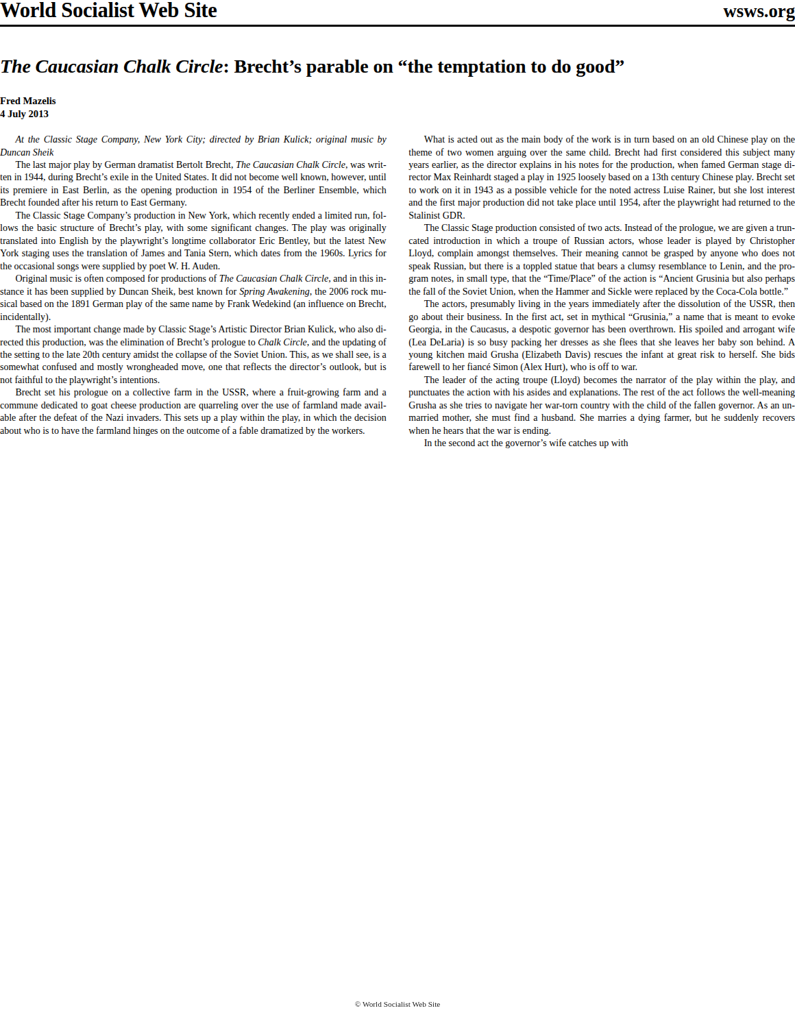World Socialist Web Site
wsws.org
The Caucasian Chalk Circle: Brecht’s parable on “the temptation to do good”
Fred Mazelis
4 July 2013
At the Classic Stage Company, New York City; directed by Brian Kulick; original music by Duncan Sheik
The last major play by German dramatist Bertolt Brecht, The Caucasian Chalk Circle, was written in 1944, during Brecht’s exile in the United States. It did not become well known, however, until its premiere in East Berlin, as the opening production in 1954 of the Berliner Ensemble, which Brecht founded after his return to East Germany.
The Classic Stage Company’s production in New York, which recently ended a limited run, follows the basic structure of Brecht’s play, with some significant changes. The play was originally translated into English by the playwright’s longtime collaborator Eric Bentley, but the latest New York staging uses the translation of James and Tania Stern, which dates from the 1960s. Lyrics for the occasional songs were supplied by poet W. H. Auden.
Original music is often composed for productions of The Caucasian Chalk Circle, and in this instance it has been supplied by Duncan Sheik, best known for Spring Awakening, the 2006 rock musical based on the 1891 German play of the same name by Frank Wedekind (an influence on Brecht, incidentally).
The most important change made by Classic Stage’s Artistic Director Brian Kulick, who also directed this production, was the elimination of Brecht’s prologue to Chalk Circle, and the updating of the setting to the late 20th century amidst the collapse of the Soviet Union. This, as we shall see, is a somewhat confused and mostly wrongheaded move, one that reflects the director’s outlook, but is not faithful to the playwright’s intentions.
Brecht set his prologue on a collective farm in the USSR, where a fruit-growing farm and a commune dedicated to goat cheese production are quarreling over the use of farmland made available after the defeat of the Nazi invaders. This sets up a play within the play, in which the decision about who is to have the farmland hinges on the outcome of a fable dramatized by the workers.
What is acted out as the main body of the work is in turn based on an old Chinese play on the theme of two women arguing over the same child. Brecht had first considered this subject many years earlier, as the director explains in his notes for the production, when famed German stage director Max Reinhardt staged a play in 1925 loosely based on a 13th century Chinese play. Brecht set to work on it in 1943 as a possible vehicle for the noted actress Luise Rainer, but she lost interest and the first major production did not take place until 1954, after the playwright had returned to the Stalinist GDR.
The Classic Stage production consisted of two acts. Instead of the prologue, we are given a truncated introduction in which a troupe of Russian actors, whose leader is played by Christopher Lloyd, complain amongst themselves. Their meaning cannot be grasped by anyone who does not speak Russian, but there is a toppled statue that bears a clumsy resemblance to Lenin, and the program notes, in small type, that the “Time/Place” of the action is “Ancient Grusinia but also perhaps the fall of the Soviet Union, when the Hammer and Sickle were replaced by the Coca-Cola bottle.”
The actors, presumably living in the years immediately after the dissolution of the USSR, then go about their business. In the first act, set in mythical “Grusinia,” a name that is meant to evoke Georgia, in the Caucasus, a despotic governor has been overthrown. His spoiled and arrogant wife (Lea DeLaria) is so busy packing her dresses as she flees that she leaves her baby son behind. A young kitchen maid Grusha (Elizabeth Davis) rescues the infant at great risk to herself. She bids farewell to her fiancé Simon (Alex Hurt), who is off to war.
The leader of the acting troupe (Lloyd) becomes the narrator of the play within the play, and punctuates the action with his asides and explanations. The rest of the act follows the well-meaning Grusha as she tries to navigate her war-torn country with the child of the fallen governor. As an unmarried mother, she must find a husband. She marries a dying farmer, but he suddenly recovers when he hears that the war is ending.
In the second act the governor’s wife catches up with
© World Socialist Web Site